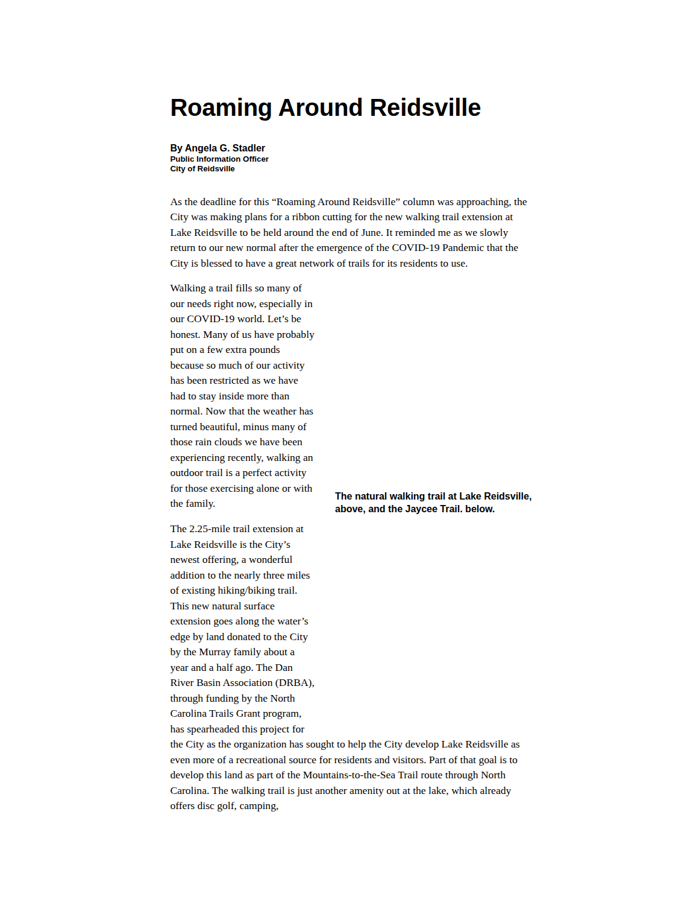Roaming Around Reidsville
By Angela G. Stadler Public Information Officer City of Reidsville
As the deadline for this “Roaming Around Reidsville” column was approaching, the City was making plans for a ribbon cutting for the new walking trail extension at Lake Reidsville to be held around the end of June. It reminded me as we slowly return to our new normal after the emergence of the COVID-19 Pandemic that the City is blessed to have a great network of trails for its residents to use.
The natural walking trail at Lake Reidsville, above, and the Jaycee Trail. below.
Walking a trail fills so many of our needs right now, especially in our COVID-19 world. Let’s be honest. Many of us have probably put on a few extra pounds because so much of our activity has been restricted as we have had to stay inside more than normal. Now that the weather has turned beautiful, minus many of those rain clouds we have been experiencing recently, walking an outdoor trail is a perfect activity for those exercising alone or with the family.
The 2.25-mile trail extension at Lake Reidsville is the City’s newest offering, a wonderful addition to the nearly three miles of existing hiking/biking trail. This new natural surface extension goes along the water’s edge by land donated to the City by the Murray family about a year and a half ago. The Dan River Basin Association (DRBA), through funding by the North Carolina Trails Grant program, has spearheaded this project for the City as the organization has sought to help the City develop Lake Reidsville as even more of a recreational source for residents and visitors. Part of that goal is to develop this land as part of the Mountains-to-the-Sea Trail route through North Carolina. The walking trail is just another amenity out at the lake, which already offers disc golf, camping,